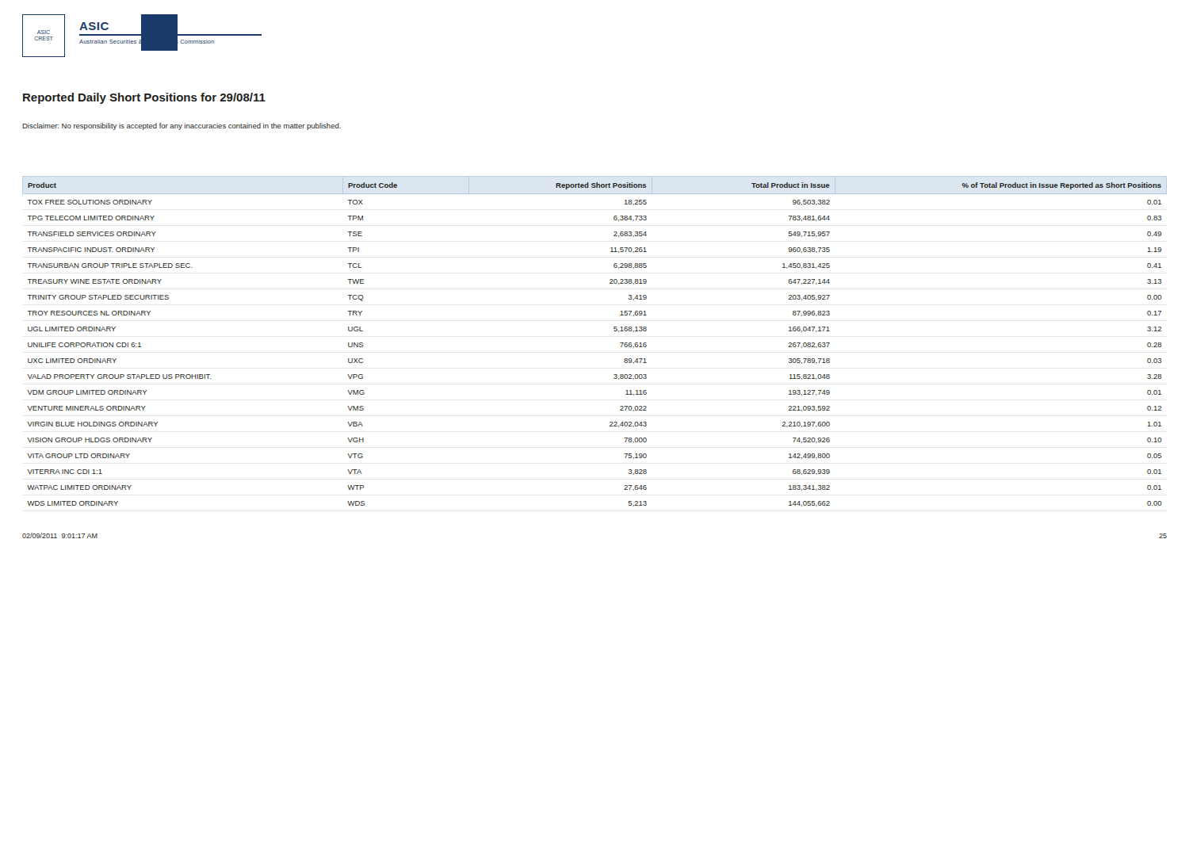ASIC
CREST
ASIC
Australian Securities & Investments Commission
Reported Daily Short Positions for 29/08/11
Disclaimer: No responsibility is accepted for any inaccuracies contained in the matter published.
| Product | Product Code | Reported Short Positions | Total Product in Issue | % of Total Product in Issue Reported as Short Positions |
| --- | --- | --- | --- | --- |
| TOX FREE SOLUTIONS ORDINARY | TOX | 18,255 | 96,503,382 | 0.01 |
| TPG TELECOM LIMITED ORDINARY | TPM | 6,384,733 | 783,481,644 | 0.83 |
| TRANSFIELD SERVICES ORDINARY | TSE | 2,683,354 | 549,715,957 | 0.49 |
| TRANSPACIFIC INDUST. ORDINARY | TPI | 11,570,261 | 960,638,735 | 1.19 |
| TRANSURBAN GROUP TRIPLE STAPLED SEC. | TCL | 6,298,885 | 1,450,831,425 | 0.41 |
| TREASURY WINE ESTATE ORDINARY | TWE | 20,238,819 | 647,227,144 | 3.13 |
| TRINITY GROUP STAPLED SECURITIES | TCQ | 3,419 | 203,405,927 | 0.00 |
| TROY RESOURCES NL ORDINARY | TRY | 157,691 | 87,996,823 | 0.17 |
| UGL LIMITED ORDINARY | UGL | 5,168,138 | 166,047,171 | 3.12 |
| UNILIFE CORPORATION CDI 6:1 | UNS | 766,616 | 267,082,637 | 0.28 |
| UXC LIMITED ORDINARY | UXC | 89,471 | 305,789,718 | 0.03 |
| VALAD PROPERTY GROUP STAPLED US PROHIBIT. | VPG | 3,802,003 | 115,821,048 | 3.28 |
| VDM GROUP LIMITED ORDINARY | VMG | 11,116 | 193,127,749 | 0.01 |
| VENTURE MINERALS ORDINARY | VMS | 270,022 | 221,093,592 | 0.12 |
| VIRGIN BLUE HOLDINGS ORDINARY | VBA | 22,402,043 | 2,210,197,600 | 1.01 |
| VISION GROUP HLDGS ORDINARY | VGH | 78,000 | 74,520,926 | 0.10 |
| VITA GROUP LTD ORDINARY | VTG | 75,190 | 142,499,800 | 0.05 |
| VITERRA INC CDI 1:1 | VTA | 3,828 | 68,629,939 | 0.01 |
| WATPAC LIMITED ORDINARY | WTP | 27,646 | 183,341,382 | 0.01 |
| WDS LIMITED ORDINARY | WDS | 5,213 | 144,055,662 | 0.00 |
02/09/2011 9:01:17 AM 25